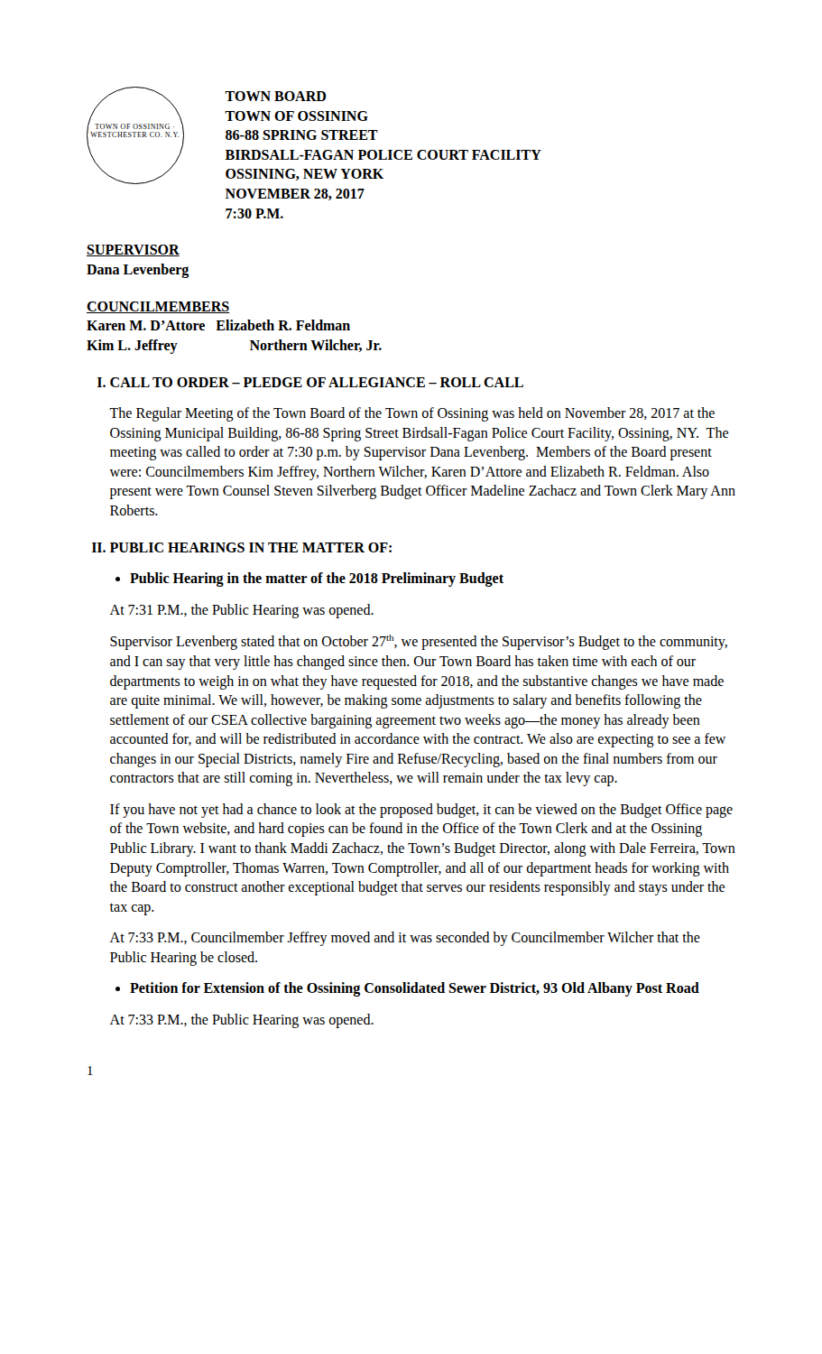TOWN OF OSSINING · WESTCHESTER CO. N.Y.
TOWN BOARD
TOWN OF OSSINING
86-88 SPRING STREET
BIRDSALL-FAGAN POLICE COURT FACILITY
OSSINING, NEW YORK
NOVEMBER 28, 2017
7:30 P.M.
Supervisor
Dana Levenberg
Councilmembers
Karen M. D’Attore Elizabeth R. Feldman
Kim L. Jeffrey Northern Wilcher, Jr.
CALL TO ORDER – PLEDGE OF ALLEGIANCE – ROLL CALL
The Regular Meeting of the Town Board of the Town of Ossining was held on November 28, 2017 at the Ossining Municipal Building, 86-88 Spring Street Birdsall-Fagan Police Court Facility, Ossining, NY. The meeting was called to order at 7:30 p.m. by Supervisor Dana Levenberg. Members of the Board present were: Councilmembers Kim Jeffrey, Northern Wilcher, Karen D’Attore and Elizabeth R. Feldman. Also present were Town Counsel Steven Silverberg Budget Officer Madeline Zachacz and Town Clerk Mary Ann Roberts.
PUBLIC HEARINGS IN THE MATTER OF:
Public Hearing in the matter of the 2018 Preliminary Budget
At 7:31 P.M., the Public Hearing was opened.
Supervisor Levenberg stated that on October 27th, we presented the Supervisor’s Budget to the community, and I can say that very little has changed since then. Our Town Board has taken time with each of our departments to weigh in on what they have requested for 2018, and the substantive changes we have made are quite minimal. We will, however, be making some adjustments to salary and benefits following the settlement of our CSEA collective bargaining agreement two weeks ago—the money has already been accounted for, and will be redistributed in accordance with the contract. We also are expecting to see a few changes in our Special Districts, namely Fire and Refuse/Recycling, based on the final numbers from our contractors that are still coming in. Nevertheless, we will remain under the tax levy cap.
If you have not yet had a chance to look at the proposed budget, it can be viewed on the Budget Office page of the Town website, and hard copies can be found in the Office of the Town Clerk and at the Ossining Public Library. I want to thank Maddi Zachacz, the Town’s Budget Director, along with Dale Ferreira, Town Deputy Comptroller, Thomas Warren, Town Comptroller, and all of our department heads for working with the Board to construct another exceptional budget that serves our residents responsibly and stays under the tax cap.
At 7:33 P.M., Councilmember Jeffrey moved and it was seconded by Councilmember Wilcher that the Public Hearing be closed.
Petition for Extension of the Ossining Consolidated Sewer District, 93 Old Albany Post Road
At 7:33 P.M., the Public Hearing was opened.
1